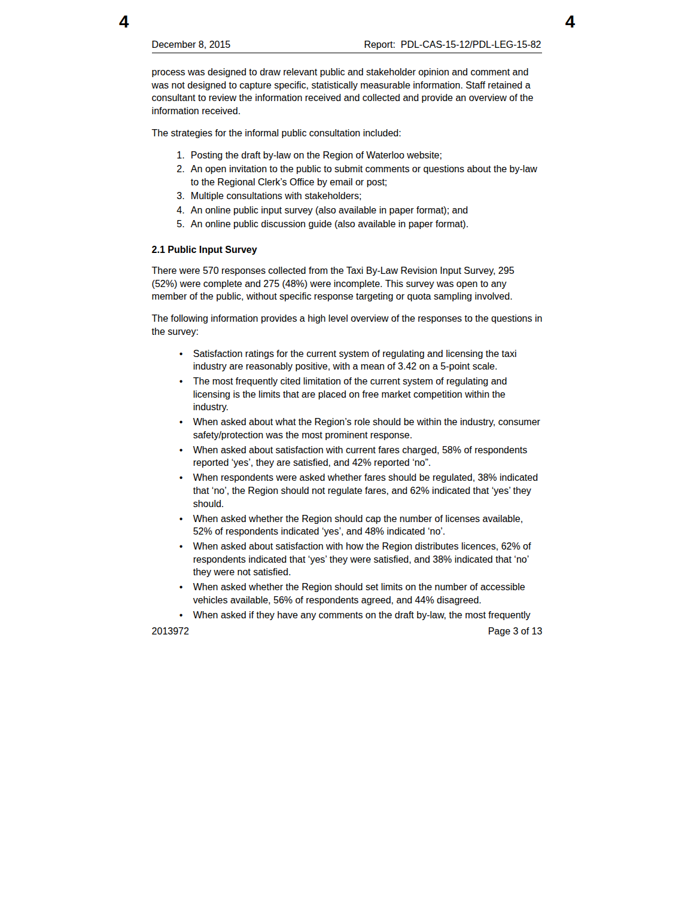4
4
December 8, 2015
Report: PDL-CAS-15-12/PDL-LEG-15-82
process was designed to draw relevant public and stakeholder opinion and comment and was not designed to capture specific, statistically measurable information. Staff retained a consultant to review the information received and collected and provide an overview of the information received.
The strategies for the informal public consultation included:
Posting the draft by-law on the Region of Waterloo website;
An open invitation to the public to submit comments or questions about the by-law to the Regional Clerk’s Office by email or post;
Multiple consultations with stakeholders;
An online public input survey (also available in paper format); and
An online public discussion guide (also available in paper format).
2.1 Public Input Survey
There were 570 responses collected from the Taxi By-Law Revision Input Survey, 295 (52%) were complete and 275 (48%) were incomplete. This survey was open to any member of the public, without specific response targeting or quota sampling involved.
The following information provides a high level overview of the responses to the questions in the survey:
Satisfaction ratings for the current system of regulating and licensing the taxi industry are reasonably positive, with a mean of 3.42 on a 5-point scale.
The most frequently cited limitation of the current system of regulating and licensing is the limits that are placed on free market competition within the industry.
When asked about what the Region’s role should be within the industry, consumer safety/protection was the most prominent response.
When asked about satisfaction with current fares charged, 58% of respondents reported ‘yes’, they are satisfied, and 42% reported ‘no”.
When respondents were asked whether fares should be regulated, 38% indicated that ‘no’, the Region should not regulate fares, and 62% indicated that ‘yes’ they should.
When asked whether the Region should cap the number of licenses available, 52% of respondents indicated ‘yes’, and 48% indicated ‘no’.
When asked about satisfaction with how the Region distributes licences, 62% of respondents indicated that ‘yes’ they were satisfied, and 38% indicated that ‘no’ they were not satisfied.
When asked whether the Region should set limits on the number of accessible vehicles available, 56% of respondents agreed, and 44% disagreed.
When asked if they have any comments on the draft by-law, the most frequently
2013972
Page 3 of 13